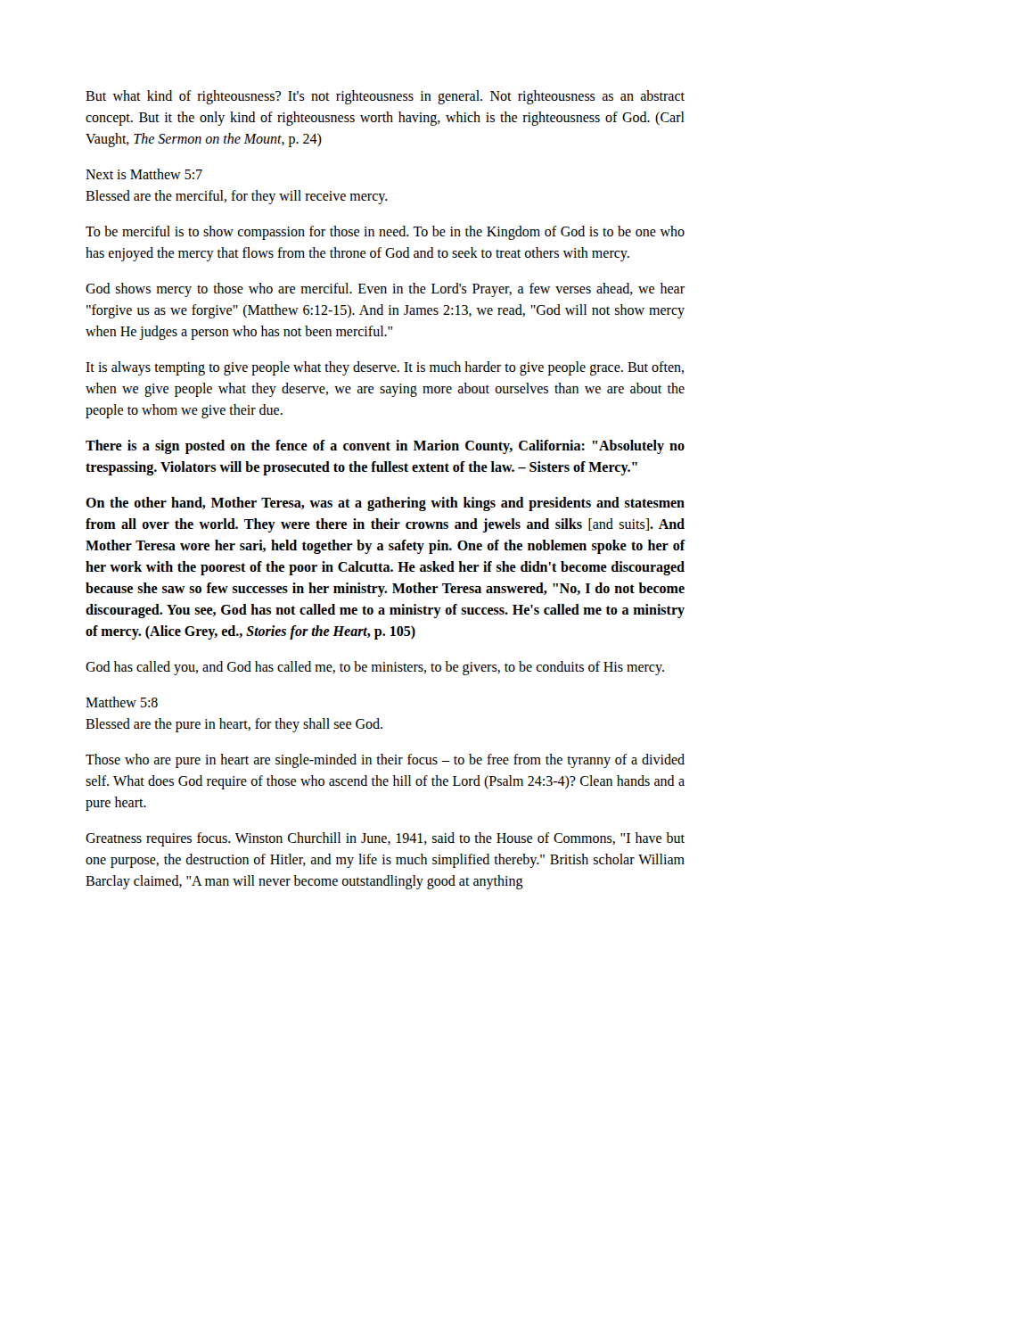But what kind of righteousness? It's not righteousness in general. Not righteousness as an abstract concept. But it the only kind of righteousness worth having, which is the righteousness of God. (Carl Vaught, The Sermon on the Mount, p. 24)
Next is Matthew 5:7
Blessed are the merciful, for they will receive mercy.
To be merciful is to show compassion for those in need. To be in the Kingdom of God is to be one who has enjoyed the mercy that flows from the throne of God and to seek to treat others with mercy.
God shows mercy to those who are merciful. Even in the Lord's Prayer, a few verses ahead, we hear "forgive us as we forgive" (Matthew 6:12-15). And in James 2:13, we read, "God will not show mercy when He judges a person who has not been merciful."
It is always tempting to give people what they deserve. It is much harder to give people grace. But often, when we give people what they deserve, we are saying more about ourselves than we are about the people to whom we give their due.
There is a sign posted on the fence of a convent in Marion County, California: "Absolutely no trespassing. Violators will be prosecuted to the fullest extent of the law. – Sisters of Mercy."
On the other hand, Mother Teresa, was at a gathering with kings and presidents and statesmen from all over the world. They were there in their crowns and jewels and silks [and suits]. And Mother Teresa wore her sari, held together by a safety pin. One of the noblemen spoke to her of her work with the poorest of the poor in Calcutta. He asked her if she didn't become discouraged because she saw so few successes in her ministry. Mother Teresa answered, "No, I do not become discouraged. You see, God has not called me to a ministry of success. He's called me to a ministry of mercy. (Alice Grey, ed., Stories for the Heart, p. 105)
God has called you, and God has called me, to be ministers, to be givers, to be conduits of His mercy.
Matthew 5:8
Blessed are the pure in heart, for they shall see God.
Those who are pure in heart are single-minded in their focus – to be free from the tyranny of a divided self. What does God require of those who ascend the hill of the Lord (Psalm 24:3-4)? Clean hands and a pure heart.
Greatness requires focus. Winston Churchill in June, 1941, said to the House of Commons, "I have but one purpose, the destruction of Hitler, and my life is much simplified thereby." British scholar William Barclay claimed, "A man will never become outstandlingly good at anything